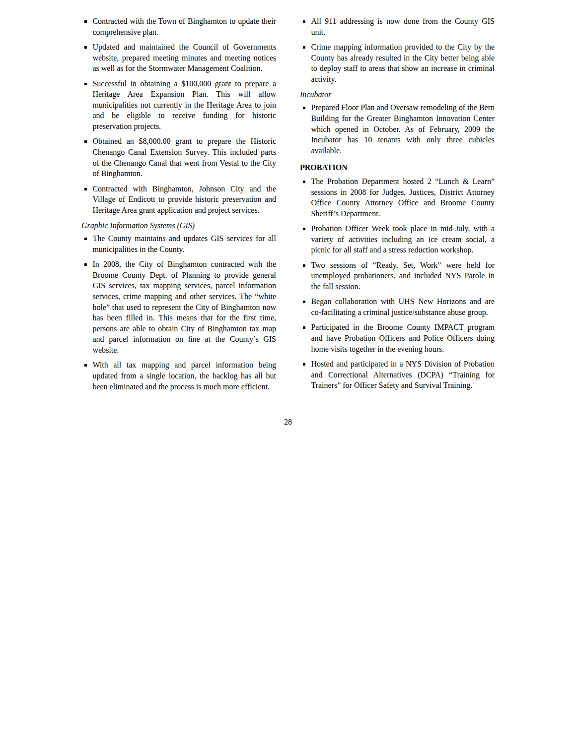Contracted with the Town of Binghamton to update their comprehensive plan.
Updated and maintained the Council of Governments website, prepared meeting minutes and meeting notices as well as for the Stormwater Management Coalition.
Successful in obtaining a $100,000 grant to prepare a Heritage Area Expansion Plan. This will allow municipalities not currently in the Heritage Area to join and be eligible to receive funding for historic preservation projects.
Obtained an $8,000.00 grant to prepare the Historic Chenango Canal Extension Survey. This included parts of the Chenango Canal that went from Vestal to the City of Binghamton.
Contracted with Binghamton, Johnson City and the Village of Endicott to provide historic preservation and Heritage Area grant application and project services.
Graphic Information Systems (GIS)
The County maintains and updates GIS services for all municipalities in the County.
In 2008, the City of Binghamton contracted with the Broome County Dept. of Planning to provide general GIS services, tax mapping services, parcel information services, crime mapping and other services. The “white hole” that used to represent the City of Binghamton now has been filled in. This means that for the first time, persons are able to obtain City of Binghamton tax map and parcel information on line at the County’s GIS website.
With all tax mapping and parcel information being updated from a single location, the backlog has all but been eliminated and the process is much more efficient.
All 911 addressing is now done from the County GIS unit.
Crime mapping information provided to the City by the County has already resulted in the City better being able to deploy staff to areas that show an increase in criminal activity.
Incubator
Prepared Floor Plan and Oversaw remodeling of the Bern Building for the Greater Binghamton Innovation Center which opened in October. As of February, 2009 the Incubator has 10 tenants with only three cubicles available.
PROBATION
The Probation Department hosted 2 “Lunch & Learn” sessions in 2008 for Judges, Justices, District Attorney Office County Attorney Office and Broome County Sheriff’s Department.
Probation Officer Week took place in mid-July, with a variety of activities including an ice cream social, a picnic for all staff and a stress reduction workshop.
Two sessions of “Ready, Set, Work” were held for unemployed probationers, and included NYS Parole in the fall session.
Began collaboration with UHS New Horizons and are co-facilitating a criminal justice/substance abuse group.
Participated in the Broome County IMPACT program and have Probation Officers and Police Officers doing home visits together in the evening hours.
Hosted and participated in a NYS Division of Probation and Correctional Alternatives (DCPA) “Training for Trainers” for Officer Safety and Survival Training.
28